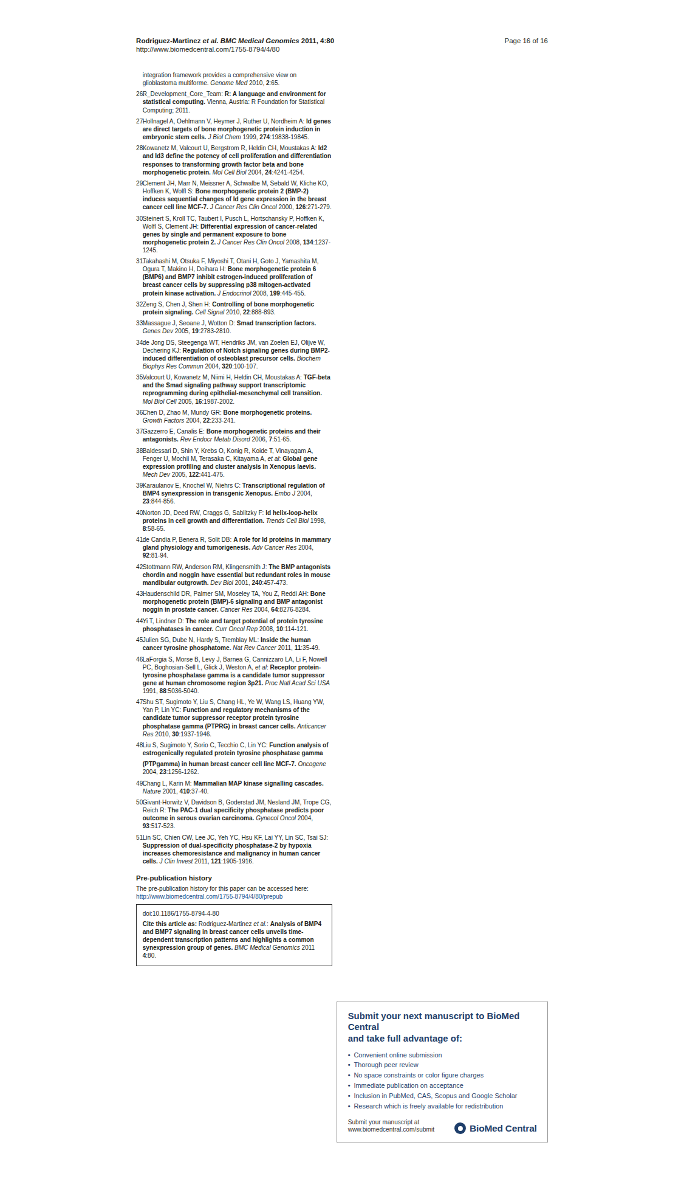Rodriguez-Martinez et al. BMC Medical Genomics 2011, 4:80
http://www.biomedcentral.com/1755-8794/4/80
Page 16 of 16
integration framework provides a comprehensive view on glioblastoma multiforme. Genome Med 2010, 2:65.
26. R_Development_Core_Team: R: A language and environment for statistical computing. Vienna, Austria: R Foundation for Statistical Computing; 2011.
27. Hollnagel A, Oehlmann V, Heymer J, Ruther U, Nordheim A: Id genes are direct targets of bone morphogenetic protein induction in embryonic stem cells. J Biol Chem 1999, 274:19838-19845.
28. Kowanetz M, Valcourt U, Bergstrom R, Heldin CH, Moustakas A: Id2 and Id3 define the potency of cell proliferation and differentiation responses to transforming growth factor beta and bone morphogenetic protein. Mol Cell Biol 2004, 24:4241-4254.
29. Clement JH, Marr N, Meissner A, Schwalbe M, Sebald W, Kliche KO, Hoffken K, Wolfl S: Bone morphogenetic protein 2 (BMP-2) induces sequential changes of Id gene expression in the breast cancer cell line MCF-7. J Cancer Res Clin Oncol 2000, 126:271-279.
30. Steinert S, Kroll TC, Taubert I, Pusch L, Hortschansky P, Hoffken K, Wolfl S, Clement JH: Differential expression of cancer-related genes by single and permanent exposure to bone morphogenetic protein 2. J Cancer Res Clin Oncol 2008, 134:1237-1245.
31. Takahashi M, Otsuka F, Miyoshi T, Otani H, Goto J, Yamashita M, Ogura T, Makino H, Doihara H: Bone morphogenetic protein 6 (BMP6) and BMP7 inhibit estrogen-induced proliferation of breast cancer cells by suppressing p38 mitogen-activated protein kinase activation. J Endocrinol 2008, 199:445-455.
32. Zeng S, Chen J, Shen H: Controlling of bone morphogenetic protein signaling. Cell Signal 2010, 22:888-893.
33. Massague J, Seoane J, Wotton D: Smad transcription factors. Genes Dev 2005, 19:2783-2810.
34. de Jong DS, Steegenga WT, Hendriks JM, van Zoelen EJ, Olijve W, Dechering KJ: Regulation of Notch signaling genes during BMP2-induced differentiation of osteoblast precursor cells. Biochem Biophys Res Commun 2004, 320:100-107.
35. Valcourt U, Kowanetz M, Niimi H, Heldin CH, Moustakas A: TGF-beta and the Smad signaling pathway support transcriptomic reprogramming during epithelial-mesenchymal cell transition. Mol Biol Cell 2005, 16:1987-2002.
36. Chen D, Zhao M, Mundy GR: Bone morphogenetic proteins. Growth Factors 2004, 22:233-241.
37. Gazzerro E, Canalis E: Bone morphogenetic proteins and their antagonists. Rev Endocr Metab Disord 2006, 7:51-65.
38. Baldessari D, Shin Y, Krebs O, Konig R, Koide T, Vinayagam A, Fenger U, Mochii M, Terasaka C, Kitayama A, et al: Global gene expression profiling and cluster analysis in Xenopus laevis. Mech Dev 2005, 122:441-475.
39. Karaulanov E, Knochel W, Niehrs C: Transcriptional regulation of BMP4 synexpression in transgenic Xenopus. Embo J 2004, 23:844-856.
40. Norton JD, Deed RW, Craggs G, Sablitzky F: Id helix-loop-helix proteins in cell growth and differentiation. Trends Cell Biol 1998, 8:58-65.
41. de Candia P, Benera R, Solit DB: A role for Id proteins in mammary gland physiology and tumorigenesis. Adv Cancer Res 2004, 92:81-94.
42. Stottmann RW, Anderson RM, Klingensmith J: The BMP antagonists chordin and noggin have essential but redundant roles in mouse mandibular outgrowth. Dev Biol 2001, 240:457-473.
43. Haudenschild DR, Palmer SM, Moseley TA, You Z, Reddi AH: Bone morphogenetic protein (BMP)-6 signaling and BMP antagonist noggin in prostate cancer. Cancer Res 2004, 64:8276-8284.
44. Yi T, Lindner D: The role and target potential of protein tyrosine phosphatases in cancer. Curr Oncol Rep 2008, 10:114-121.
45. Julien SG, Dube N, Hardy S, Tremblay ML: Inside the human cancer tyrosine phosphatome. Nat Rev Cancer 2011, 11:35-49.
46. LaForgia S, Morse B, Levy J, Barnea G, Cannizzaro LA, Li F, Nowell PC, Boghosian-Sell L, Glick J, Weston A, et al: Receptor protein-tyrosine phosphatase gamma is a candidate tumor suppressor gene at human chromosome region 3p21. Proc Natl Acad Sci USA 1991, 88:5036-5040.
47. Shu ST, Sugimoto Y, Liu S, Chang HL, Ye W, Wang LS, Huang YW, Yan P, Lin YC: Function and regulatory mechanisms of the candidate tumor suppressor receptor protein tyrosine phosphatase gamma (PTPRG) in breast cancer cells. Anticancer Res 2010, 30:1937-1946.
48. Liu S, Sugimoto Y, Sorio C, Tecchio C, Lin YC: Function analysis of estrogenically regulated protein tyrosine phosphatase gamma
(PTPgamma) in human breast cancer cell line MCF-7. Oncogene 2004, 23:1256-1262.
49. Chang L, Karin M: Mammalian MAP kinase signalling cascades. Nature 2001, 410:37-40.
50. Givant-Horwitz V, Davidson B, Goderstad JM, Nesland JM, Trope CG, Reich R: The PAC-1 dual specificity phosphatase predicts poor outcome in serous ovarian carcinoma. Gynecol Oncol 2004, 93:517-523.
51. Lin SC, Chien CW, Lee JC, Yeh YC, Hsu KF, Lai YY, Lin SC, Tsai SJ: Suppression of dual-specificity phosphatase-2 by hypoxia increases chemoresistance and malignancy in human cancer cells. J Clin Invest 2011, 121:1905-1916.
Pre-publication history
The pre-publication history for this paper can be accessed here:
http://www.biomedcentral.com/1755-8794/4/80/prepub
doi:10.1186/1755-8794-4-80
Cite this article as: Rodriguez-Martinez et al.: Analysis of BMP4 and BMP7 signaling in breast cancer cells unveils time-dependent transcription patterns and highlights a common synexpression group of genes. BMC Medical Genomics 2011 4:80.
Submit your next manuscript to BioMed Central
and take full advantage of:
Convenient online submission
Thorough peer review
No space constraints or color figure charges
Immediate publication on acceptance
Inclusion in PubMed, CAS, Scopus and Google Scholar
Research which is freely available for redistribution
Submit your manuscript at
www.biomedcentral.com/submit
Bio Med Central